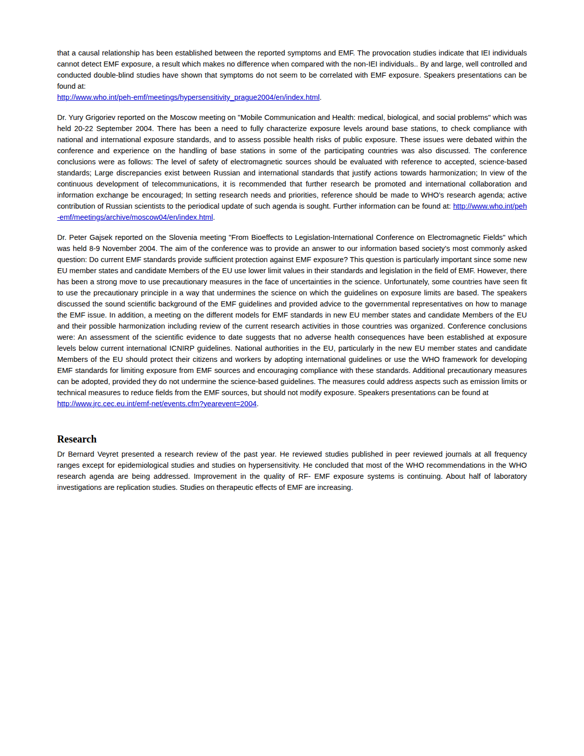that a causal relationship has been established between the reported symptoms and EMF. The provocation studies indicate that IEI individuals cannot detect EMF exposure, a result which makes no difference when compared with the non-IEI individuals.. By and large, well controlled and conducted double-blind studies have shown that symptoms do not seem to be correlated with EMF exposure. Speakers presentations can be found at:
http://www.who.int/peh-emf/meetings/hypersensitivity_prague2004/en/index.html.
Dr. Yury Grigoriev reported on the Moscow meeting on "Mobile Communication and Health: medical, biological, and social problems" which was held 20-22 September 2004. There has been a need to fully characterize exposure levels around base stations, to check compliance with national and international exposure standards, and to assess possible health risks of public exposure. These issues were debated within the conference and experience on the handling of base stations in some of the participating countries was also discussed. The conference conclusions were as follows: The level of safety of electromagnetic sources should be evaluated with reference to accepted, science-based standards; Large discrepancies exist between Russian and international standards that justify actions towards harmonization; In view of the continuous development of telecommunications, it is recommended that further research be promoted and international collaboration and information exchange be encouraged; In setting research needs and priorities, reference should be made to WHO’s research agenda; active contribution of Russian scientists to the periodical update of such agenda is sought. Further information can be found at: http://www.who.int/peh-emf/meetings/archive/moscow04/en/index.html.
Dr. Peter Gajsek reported on the Slovenia meeting "From Bioeffects to Legislation-International Conference on Electromagnetic Fields" which was held 8-9 November 2004. The aim of the conference was to provide an answer to our information based society's most commonly asked question: Do current EMF standards provide sufficient protection against EMF exposure? This question is particularly important since some new EU member states and candidate Members of the EU use lower limit values in their standards and legislation in the field of EMF. However, there has been a strong move to use precautionary measures in the face of uncertainties in the science. Unfortunately, some countries have seen fit to use the precautionary principle in a way that undermines the science on which the guidelines on exposure limits are based. The speakers discussed the sound scientific background of the EMF guidelines and provided advice to the governmental representatives on how to manage the EMF issue. In addition, a meeting on the different models for EMF standards in new EU member states and candidate Members of the EU and their possible harmonization including review of the current research activities in those countries was organized. Conference conclusions were: An assessment of the scientific evidence to date suggests that no adverse health consequences have been established at exposure levels below current international ICNIRP guidelines. National authorities in the EU, particularly in the new EU member states and candidate Members of the EU should protect their citizens and workers by adopting international guidelines or use the WHO framework for developing EMF standards for limiting exposure from EMF sources and encouraging compliance with these standards. Additional precautionary measures can be adopted, provided they do not undermine the science-based guidelines. The measures could address aspects such as emission limits or technical measures to reduce fields from the EMF sources, but should not modify exposure. Speakers presentations can be found at
http://www.jrc.cec.eu.int/emf-net/events.cfm?yearevent=2004.
Research
Dr Bernard Veyret presented a research review of the past year. He reviewed studies published in peer reviewed journals at all frequency ranges except for epidemiological studies and studies on hypersensitivity. He concluded that most of the WHO recommendations in the WHO research agenda are being addressed. Improvement in the quality of RF- EMF exposure systems is continuing. About half of laboratory investigations are replication studies. Studies on therapeutic effects of EMF are increasing.